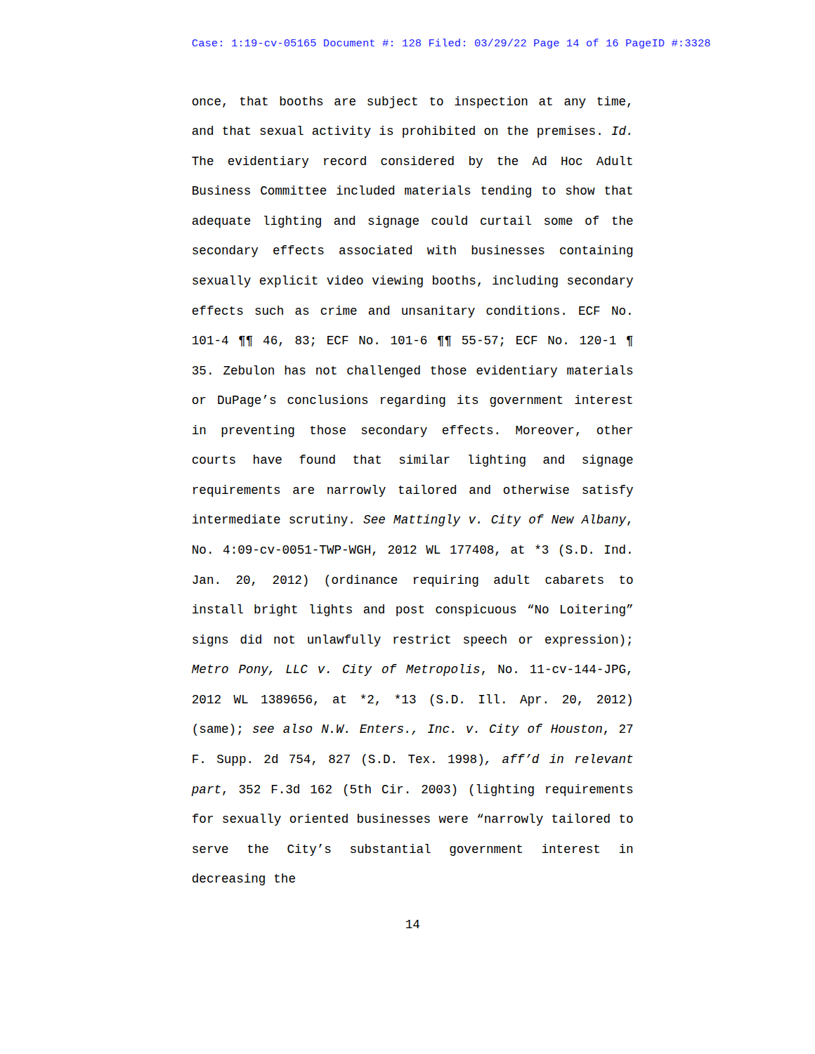Case: 1:19-cv-05165 Document #: 128 Filed: 03/29/22 Page 14 of 16 PageID #:3328
once, that booths are subject to inspection at any time, and that sexual activity is prohibited on the premises. Id. The evidentiary record considered by the Ad Hoc Adult Business Committee included materials tending to show that adequate lighting and signage could curtail some of the secondary effects associated with businesses containing sexually explicit video viewing booths, including secondary effects such as crime and unsanitary conditions. ECF No. 101-4 ¶¶ 46, 83; ECF No. 101-6 ¶¶ 55-57; ECF No. 120-1 ¶ 35. Zebulon has not challenged those evidentiary materials or DuPage’s conclusions regarding its government interest in preventing those secondary effects. Moreover, other courts have found that similar lighting and signage requirements are narrowly tailored and otherwise satisfy intermediate scrutiny. See Mattingly v. City of New Albany, No. 4:09-cv-0051-TWP-WGH, 2012 WL 177408, at *3 (S.D. Ind. Jan. 20, 2012) (ordinance requiring adult cabarets to install bright lights and post conspicuous “No Loitering” signs did not unlawfully restrict speech or expression); Metro Pony, LLC v. City of Metropolis, No. 11-cv-144-JPG, 2012 WL 1389656, at *2, *13 (S.D. Ill. Apr. 20, 2012) (same); see also N.W. Enters., Inc. v. City of Houston, 27 F. Supp. 2d 754, 827 (S.D. Tex. 1998), aff’d in relevant part, 352 F.3d 162 (5th Cir. 2003) (lighting requirements for sexually oriented businesses were “narrowly tailored to serve the City’s substantial government interest in decreasing the
14